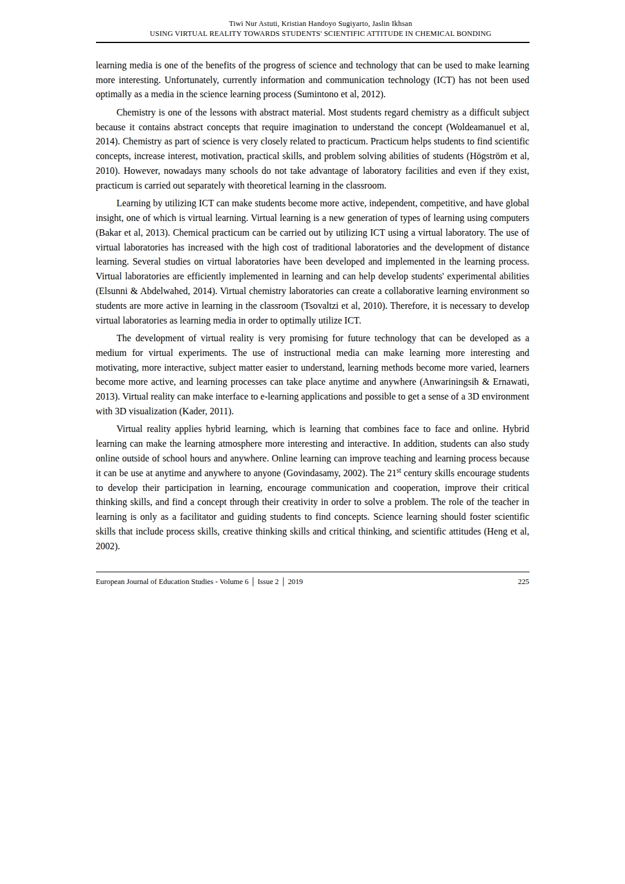Tiwi Nur Astuti, Kristian Handoyo Sugiyarto, Jaslin Ikhsan
Using Virtual Reality Towards Students' Scientific Attitude in Chemical Bonding
learning media is one of the benefits of the progress of science and technology that can be used to make learning more interesting. Unfortunately, currently information and communication technology (ICT) has not been used optimally as a media in the science learning process (Sumintono et al, 2012).
Chemistry is one of the lessons with abstract material. Most students regard chemistry as a difficult subject because it contains abstract concepts that require imagination to understand the concept (Woldeamanuel et al, 2014). Chemistry as part of science is very closely related to practicum. Practicum helps students to find scientific concepts, increase interest, motivation, practical skills, and problem solving abilities of students (Högström et al, 2010). However, nowadays many schools do not take advantage of laboratory facilities and even if they exist, practicum is carried out separately with theoretical learning in the classroom.
Learning by utilizing ICT can make students become more active, independent, competitive, and have global insight, one of which is virtual learning. Virtual learning is a new generation of types of learning using computers (Bakar et al, 2013). Chemical practicum can be carried out by utilizing ICT using a virtual laboratory. The use of virtual laboratories has increased with the high cost of traditional laboratories and the development of distance learning. Several studies on virtual laboratories have been developed and implemented in the learning process. Virtual laboratories are efficiently implemented in learning and can help develop students' experimental abilities (Elsunni & Abdelwahed, 2014). Virtual chemistry laboratories can create a collaborative learning environment so students are more active in learning in the classroom (Tsovaltzi et al, 2010). Therefore, it is necessary to develop virtual laboratories as learning media in order to optimally utilize ICT.
The development of virtual reality is very promising for future technology that can be developed as a medium for virtual experiments. The use of instructional media can make learning more interesting and motivating, more interactive, subject matter easier to understand, learning methods become more varied, learners become more active, and learning processes can take place anytime and anywhere (Anwariningsih & Ernawati, 2013). Virtual reality can make interface to e-learning applications and possible to get a sense of a 3D environment with 3D visualization (Kader, 2011).
Virtual reality applies hybrid learning, which is learning that combines face to face and online. Hybrid learning can make the learning atmosphere more interesting and interactive. In addition, students can also study online outside of school hours and anywhere. Online learning can improve teaching and learning process because it can be use at anytime and anywhere to anyone (Govindasamy, 2002). The 21st century skills encourage students to develop their participation in learning, encourage communication and cooperation, improve their critical thinking skills, and find a concept through their creativity in order to solve a problem. The role of the teacher in learning is only as a facilitator and guiding students to find concepts. Science learning should foster scientific skills that include process skills, creative thinking skills and critical thinking, and scientific attitudes (Heng et al, 2002).
European Journal of Education Studies - Volume 6 │ Issue 2 │ 2019 225